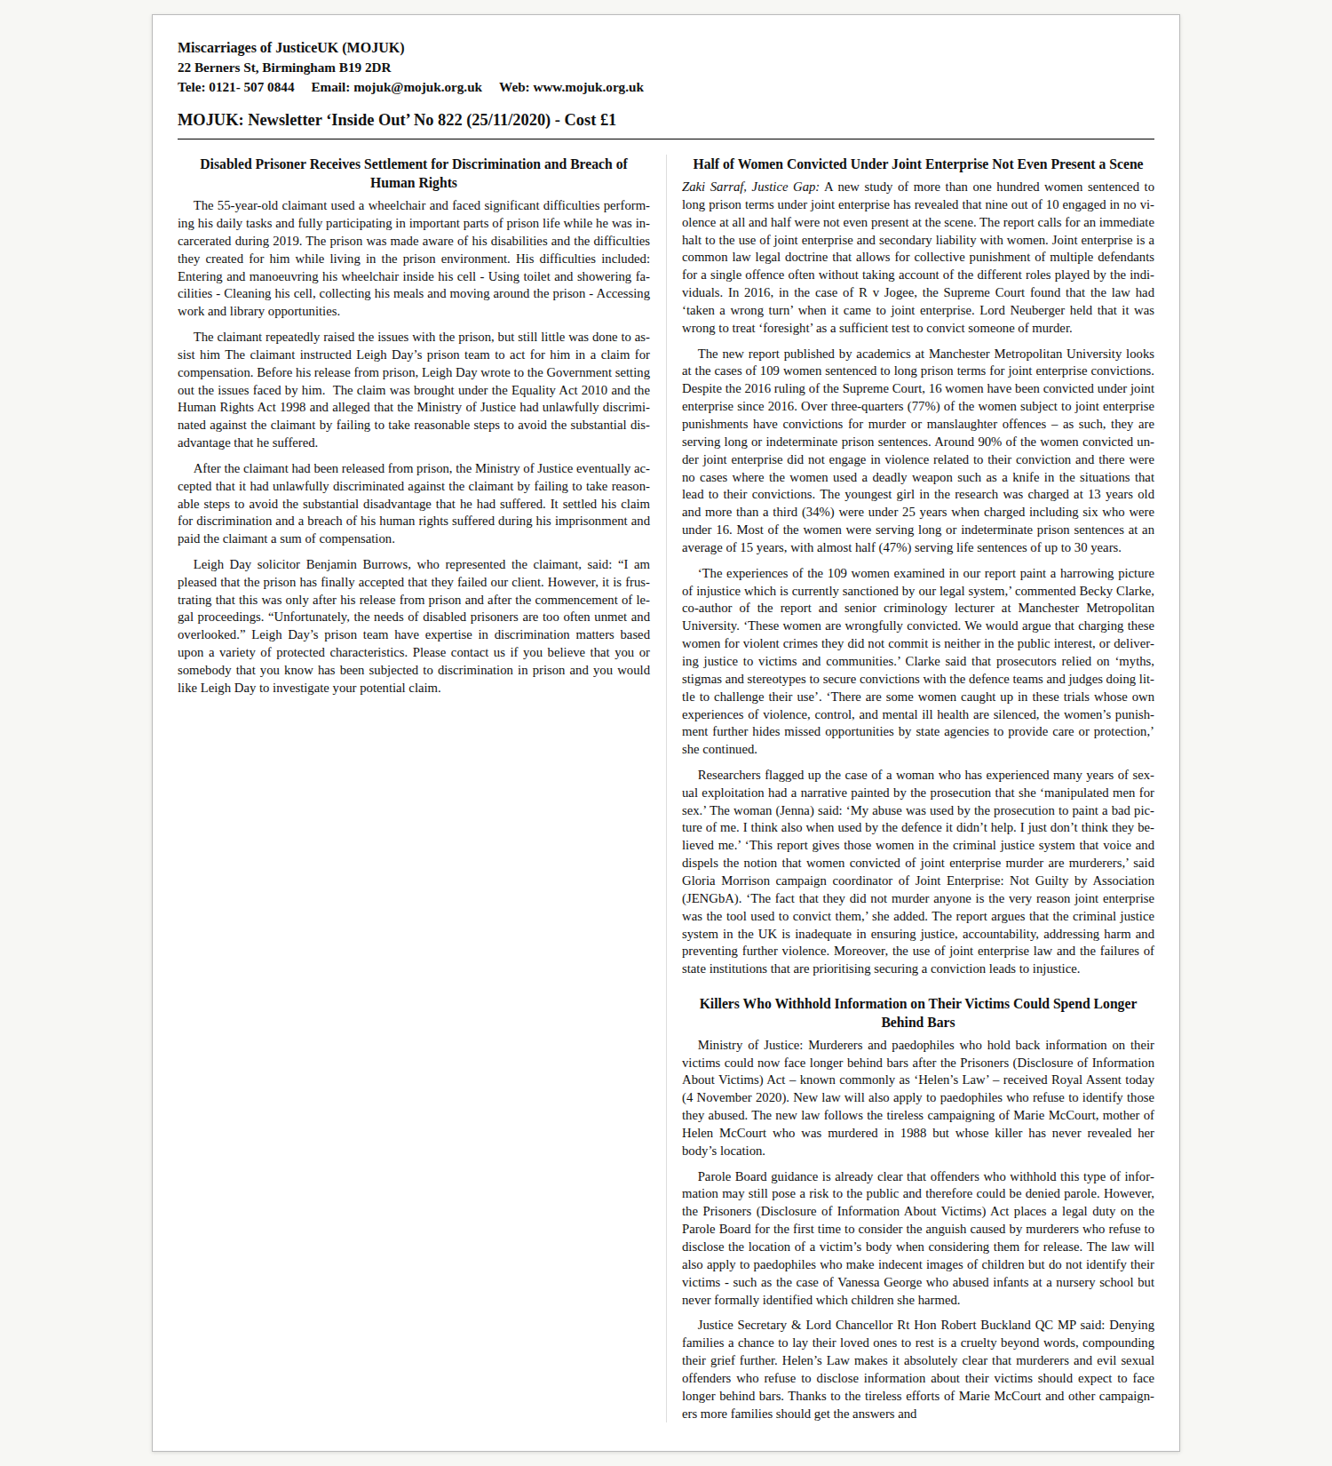Miscarriages of JusticeUK (MOJUK)
22 Berners St, Birmingham B19 2DR
Tele: 0121- 507 0844 Email: mojuk@mojuk.org.uk Web: www.mojuk.org.uk
MOJUK: Newsletter ‘Inside Out’ No 822 (25/11/2020) - Cost £1
Disabled Prisoner Receives Settlement for Discrimination and Breach of Human Rights
The 55-year-old claimant used a wheelchair and faced significant difficulties performing his daily tasks and fully participating in important parts of prison life while he was incarcerated during 2019. The prison was made aware of his disabilities and the difficulties they created for him while living in the prison environment. His difficulties included: Entering and manoeuvring his wheelchair inside his cell - Using toilet and showering facilities - Cleaning his cell, collecting his meals and moving around the prison - Accessing work and library opportunities.
The claimant repeatedly raised the issues with the prison, but still little was done to assist him The claimant instructed Leigh Day’s prison team to act for him in a claim for compensation. Before his release from prison, Leigh Day wrote to the Government setting out the issues faced by him. The claim was brought under the Equality Act 2010 and the Human Rights Act 1998 and alleged that the Ministry of Justice had unlawfully discriminated against the claimant by failing to take reasonable steps to avoid the substantial disadvantage that he suffered.
After the claimant had been released from prison, the Ministry of Justice eventually accepted that it had unlawfully discriminated against the claimant by failing to take reasonable steps to avoid the substantial disadvantage that he had suffered. It settled his claim for discrimination and a breach of his human rights suffered during his imprisonment and paid the claimant a sum of compensation.
Leigh Day solicitor Benjamin Burrows, who represented the claimant, said: “I am pleased that the prison has finally accepted that they failed our client. However, it is frustrating that this was only after his release from prison and after the commencement of legal proceedings. “Unfortunately, the needs of disabled prisoners are too often unmet and overlooked.” Leigh Day’s prison team have expertise in discrimination matters based upon a variety of protected characteristics. Please contact us if you believe that you or somebody that you know has been subjected to discrimination in prison and you would like Leigh Day to investigate your potential claim.
Half of Women Convicted Under Joint Enterprise Not Even Present a Scene
Zaki Sarraf, Justice Gap: A new study of more than one hundred women sentenced to long prison terms under joint enterprise has revealed that nine out of 10 engaged in no violence at all and half were not even present at the scene. The report calls for an immediate halt to the use of joint enterprise and secondary liability with women. Joint enterprise is a common law legal doctrine that allows for collective punishment of multiple defendants for a single offence often without taking account of the different roles played by the individuals. In 2016, in the case of R v Jogee, the Supreme Court found that the law had ‘taken a wrong turn’ when it came to joint enterprise. Lord Neuberger held that it was wrong to treat ‘foresight’ as a sufficient test to convict someone of murder.
The new report published by academics at Manchester Metropolitan University looks at the cases of 109 women sentenced to long prison terms for joint enterprise convictions. Despite the 2016 ruling of the Supreme Court, 16 women have been convicted under joint enterprise since 2016. Over three-quarters (77%) of the women subject to joint enterprise punishments have convictions for murder or manslaughter offences – as such, they are serving long or indeterminate prison sentences. Around 90% of the women convicted under joint enterprise did not engage in violence related to their conviction and there were no cases where the women used a deadly weapon such as a knife in the situations that lead to their convictions. The youngest girl in the research was charged at 13 years old and more than a third (34%) were under 25 years when charged including six who were under 16. Most of the women were serving long or indeterminate prison sentences at an average of 15 years, with almost half (47%) serving life sentences of up to 30 years.
‘The experiences of the 109 women examined in our report paint a harrowing picture of injustice which is currently sanctioned by our legal system,’ commented Becky Clarke, co-author of the report and senior criminology lecturer at Manchester Metropolitan University. ‘These women are wrongfully convicted. We would argue that charging these women for violent crimes they did not commit is neither in the public interest, or delivering justice to victims and communities.’ Clarke said that prosecutors relied on ‘myths, stigmas and stereotypes to secure convictions with the defence teams and judges doing little to challenge their use’. ‘There are some women caught up in these trials whose own experiences of violence, control, and mental ill health are silenced, the women’s punishment further hides missed opportunities by state agencies to provide care or protection,’ she continued.
Researchers flagged up the case of a woman who has experienced many years of sexual exploitation had a narrative painted by the prosecution that she ‘manipulated men for sex.’ The woman (Jenna) said: ‘My abuse was used by the prosecution to paint a bad picture of me. I think also when used by the defence it didn’t help. I just don’t think they believed me.’ ‘This report gives those women in the criminal justice system that voice and dispels the notion that women convicted of joint enterprise murder are murderers,’ said Gloria Morrison campaign coordinator of Joint Enterprise: Not Guilty by Association (JENGbA). ‘The fact that they did not murder anyone is the very reason joint enterprise was the tool used to convict them,’ she added. The report argues that the criminal justice system in the UK is inadequate in ensuring justice, accountability, addressing harm and preventing further violence. Moreover, the use of joint enterprise law and the failures of state institutions that are prioritising securing a conviction leads to injustice.
Killers Who Withhold Information on Their Victims Could Spend Longer Behind Bars
Ministry of Justice: Murderers and paedophiles who hold back information on their victims could now face longer behind bars after the Prisoners (Disclosure of Information About Victims) Act – known commonly as ‘Helen’s Law’ – received Royal Assent today (4 November 2020). New law will also apply to paedophiles who refuse to identify those they abused. The new law follows the tireless campaigning of Marie McCourt, mother of Helen McCourt who was murdered in 1988 but whose killer has never revealed her body’s location.
Parole Board guidance is already clear that offenders who withhold this type of information may still pose a risk to the public and therefore could be denied parole. However, the Prisoners (Disclosure of Information About Victims) Act places a legal duty on the Parole Board for the first time to consider the anguish caused by murderers who refuse to disclose the location of a victim’s body when considering them for release. The law will also apply to paedophiles who make indecent images of children but do not identify their victims - such as the case of Vanessa George who abused infants at a nursery school but never formally identified which children she harmed.
Justice Secretary & Lord Chancellor Rt Hon Robert Buckland QC MP said: Denying families a chance to lay their loved ones to rest is a cruelty beyond words, compounding their grief further. Helen’s Law makes it absolutely clear that murderers and evil sexual offenders who refuse to disclose information about their victims should expect to face longer behind bars. Thanks to the tireless efforts of Marie McCourt and other campaigners more families should get the answers and